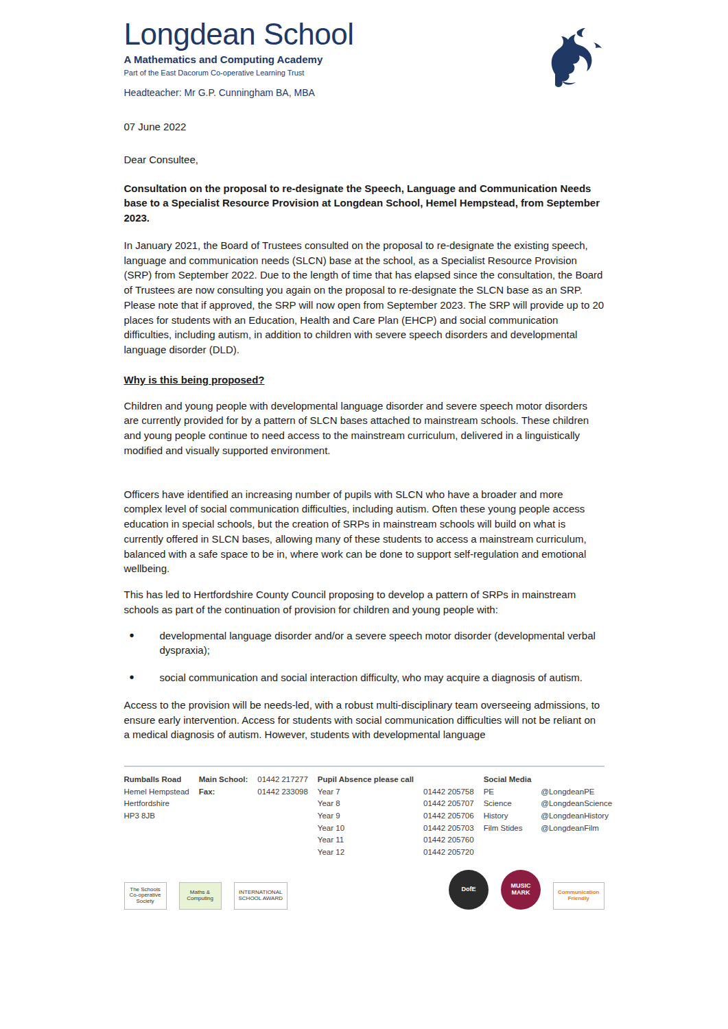Longdean School
A Mathematics and Computing Academy
Part of the East Dacorum Co-operative Learning Trust
Headteacher: Mr G.P. Cunningham BA, MBA
07 June 2022
Dear Consultee,
Consultation on the proposal to re-designate the Speech, Language and Communication Needs base to a Specialist Resource Provision at Longdean School, Hemel Hempstead, from September 2023.
In January 2021, the Board of Trustees consulted on the proposal to re-designate the existing speech, language and communication needs (SLCN) base at the school, as a Specialist Resource Provision (SRP) from September 2022. Due to the length of time that has elapsed since the consultation, the Board of Trustees are now consulting you again on the proposal to re-designate the SLCN base as an SRP. Please note that if approved, the SRP will now open from September 2023. The SRP will provide up to 20 places for students with an Education, Health and Care Plan (EHCP) and social communication difficulties, including autism, in addition to children with severe speech disorders and developmental language disorder (DLD).
Why is this being proposed?
Children and young people with developmental language disorder and severe speech motor disorders are currently provided for by a pattern of SLCN bases attached to mainstream schools. These children and young people continue to need access to the mainstream curriculum, delivered in a linguistically modified and visually supported environment.
Officers have identified an increasing number of pupils with SLCN who have a broader and more complex level of social communication difficulties, including autism. Often these young people access education in special schools, but the creation of SRPs in mainstream schools will build on what is currently offered in SLCN bases, allowing many of these students to access a mainstream curriculum, balanced with a safe space to be in, where work can be done to support self-regulation and emotional wellbeing.
This has led to Hertfordshire County Council proposing to develop a pattern of SRPs in mainstream schools as part of the continuation of provision for children and young people with:
developmental language disorder and/or a severe speech motor disorder (developmental verbal dyspraxia);
social communication and social interaction difficulty, who may acquire a diagnosis of autism.
Access to the provision will be needs-led, with a robust multi-disciplinary team overseeing admissions, to ensure early intervention. Access for students with social communication difficulties will not be reliant on a medical diagnosis of autism. However, students with developmental language
| Rumballs Road | Main School: | 01442 217277 | Pupil Absence please call | | Social Media | |
| Hemel Hempstead | Fax: | 01442 233098 | Year 7 | 01442 205758 | PE | @LongdeanPE |
| Hertfordshire | | | Year 8 | 01442 205707 | Science | @LongdeanScience |
| HP3 8JB | | | Year 9 | 01442 205706 | History | @LongdeanHistory |
| | | | Year 10 | 01442 205703 | Film Stides | @LongdeanFilm |
| | | | Year 11 | 01442 205760 | | |
| | | | Year 12 | 01442 205720 | | |
The Schools
Co-operative
Society
Maths &
Computing
INTERNATIONAL
SCHOOL AWARD
DofE
MUSIC
MARK
Communication
Friendly